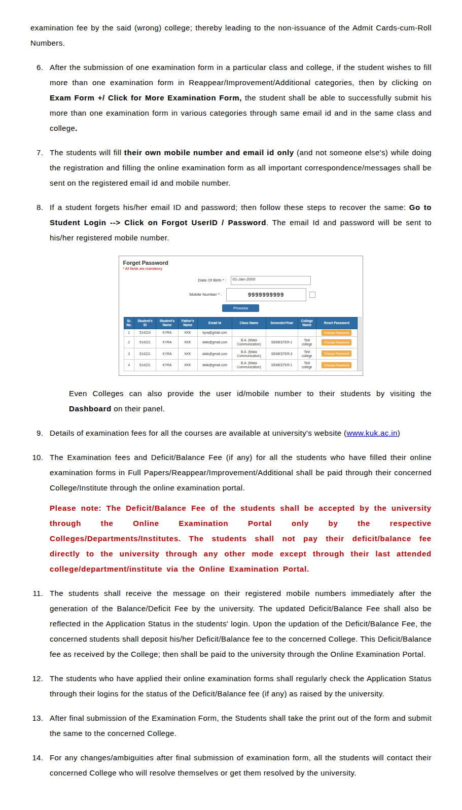examination fee by the said (wrong) college; thereby leading to the non-issuance of the Admit Cards-cum-Roll Numbers.
After the submission of one examination form in a particular class and college, if the student wishes to fill more than one examination form in Reappear/Improvement/Additional categories, then by clicking on Exam Form +/ Click for More Examination Form, the student shall be able to successfully submit his more than one examination form in various categories through same email id and in the same class and college.
The students will fill their own mobile number and email id only (and not someone else's) while doing the registration and filling the online examination form as all important correspondence/messages shall be sent on the registered email id and mobile number.
If a student forgets his/her email ID and password; then follow these steps to recover the same: Go to Student Login --> Click on Forgot UserID / Password. The email Id and password will be sent to his/her registered mobile number.
Forget Password
* All fields are mandatory
Date Of Birth * :
01-Jan-2000
Mobile Number * :
9999999999
Process
| Sr. No. | Student's ID | Student's Name | Father's Name | Email Id | Class Name | Semester/Year | College Name | Reset Password |
| --- | --- | --- | --- | --- | --- | --- | --- | --- |
| 1 | 514219 | KYRA | KKK | kyra@gmail.com | | | | Change Password |
| 2 | 514221 | KYRA | KKK | skkk@gmail.com | B.A. (Mass Communication) | SEMESTER-1 | Test college | Change Password |
| 3 | 514221 | KYRA | KKK | skkk@gmail.com | B.A. (Mass Communication) | SEMESTER-3 | Test college | Change Password |
| 4 | 514221 | KYRA | KKK | skkk@gmail.com | B.A. (Mass Communication) | SEMESTER-1 | Test college | Change Password |
Even Colleges can also provide the user id/mobile number to their students by visiting the Dashboard on their panel.
Details of examination fees for all the courses are available at university's website (www.kuk.ac.in)
The Examination fees and Deficit/Balance Fee (if any) for all the students who have filled their online examination forms in Full Papers/Reappear/Improvement/Additional shall be paid through their concerned College/Institute through the online examination portal. Please note: The Deficit/Balance Fee of the students shall be accepted by the university through the Online Examination Portal only by the respective Colleges/Departments/Institutes. The students shall not pay their deficit/balance fee directly to the university through any other mode except through their last attended college/department/institute via the Online Examination Portal.
The students shall receive the message on their registered mobile numbers immediately after the generation of the Balance/Deficit Fee by the university. The updated Deficit/Balance Fee shall also be reflected in the Application Status in the students' login. Upon the updation of the Deficit/Balance Fee, the concerned students shall deposit his/her Deficit/Balance fee to the concerned College. This Deficit/Balance fee as received by the College; then shall be paid to the university through the Online Examination Portal.
The students who have applied their online examination forms shall regularly check the Application Status through their logins for the status of the Deficit/Balance fee (if any) as raised by the university.
After final submission of the Examination Form, the Students shall take the print out of the form and submit the same to the concerned College.
For any changes/ambiguities after final submission of examination form, all the students will contact their concerned College who will resolve themselves or get them resolved by the university.